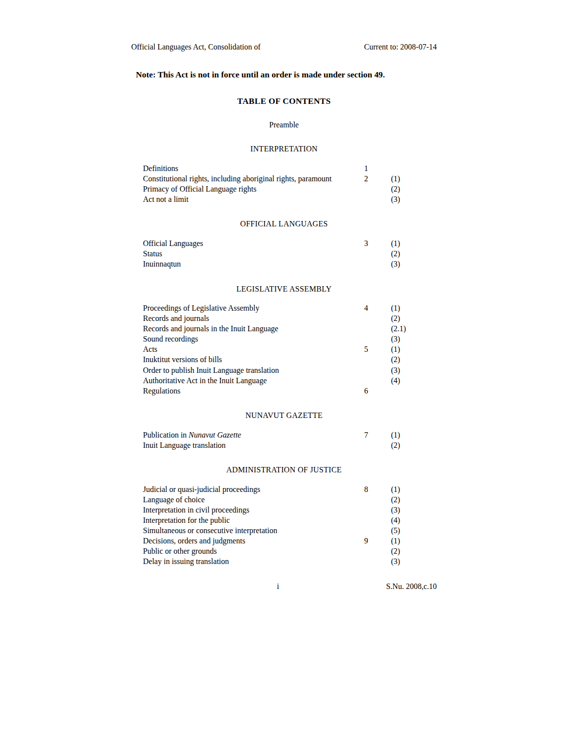Official Languages Act, Consolidation of Current to: 2008-07-14
Note: This Act is not in force until an order is made under section 49.
TABLE OF CONTENTS
Preamble
INTERPRETATION
| Definitions | 1 | |
| Constitutional rights, including aboriginal rights, paramount | 2 | (1) |
| Primacy of Official Language rights | | (2) |
| Act not a limit | | (3) |
OFFICIAL LANGUAGES
| Official Languages | 3 | (1) |
| Status | | (2) |
| Inuinnaqtun | | (3) |
LEGISLATIVE ASSEMBLY
| Proceedings of Legislative Assembly | 4 | (1) |
| Records and journals | | (2) |
| Records and journals in the Inuit Language | | (2.1) |
| Sound recordings | | (3) |
| Acts | 5 | (1) |
| Inuktitut versions of bills | | (2) |
| Order to publish Inuit Language translation | | (3) |
| Authoritative Act in the Inuit Language | | (4) |
| Regulations | 6 | |
NUNAVUT GAZETTE
| Publication in Nunavut Gazette | 7 | (1) |
| Inuit Language translation | | (2) |
ADMINISTRATION OF JUSTICE
| Judicial or quasi-judicial proceedings | 8 | (1) |
| Language of choice | | (2) |
| Interpretation in civil proceedings | | (3) |
| Interpretation for the public | | (4) |
| Simultaneous or consecutive interpretation | | (5) |
| Decisions, orders and judgments | 9 | (1) |
| Public or other grounds | | (2) |
| Delay in issuing translation | | (3) |
i S.Nu. 2008,c.10